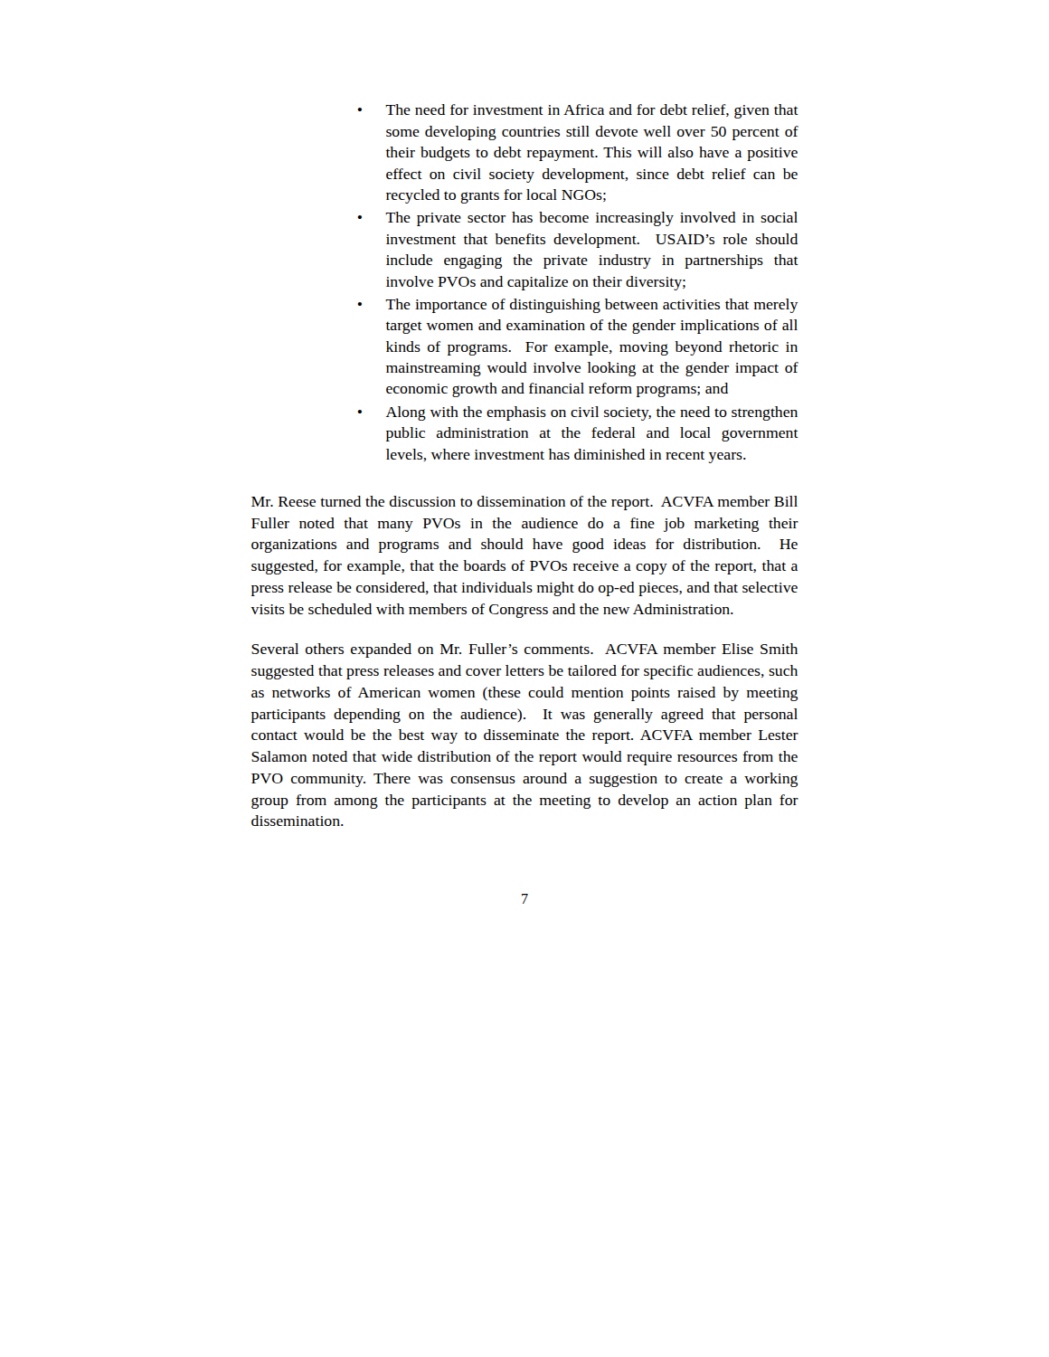The need for investment in Africa and for debt relief, given that some developing countries still devote well over 50 percent of their budgets to debt repayment. This will also have a positive effect on civil society development, since debt relief can be recycled to grants for local NGOs;
The private sector has become increasingly involved in social investment that benefits development. USAID’s role should include engaging the private industry in partnerships that involve PVOs and capitalize on their diversity;
The importance of distinguishing between activities that merely target women and examination of the gender implications of all kinds of programs. For example, moving beyond rhetoric in mainstreaming would involve looking at the gender impact of economic growth and financial reform programs; and
Along with the emphasis on civil society, the need to strengthen public administration at the federal and local government levels, where investment has diminished in recent years.
Mr. Reese turned the discussion to dissemination of the report. ACVFA member Bill Fuller noted that many PVOs in the audience do a fine job marketing their organizations and programs and should have good ideas for distribution. He suggested, for example, that the boards of PVOs receive a copy of the report, that a press release be considered, that individuals might do op-ed pieces, and that selective visits be scheduled with members of Congress and the new Administration.
Several others expanded on Mr. Fuller’s comments. ACVFA member Elise Smith suggested that press releases and cover letters be tailored for specific audiences, such as networks of American women (these could mention points raised by meeting participants depending on the audience). It was generally agreed that personal contact would be the best way to disseminate the report. ACVFA member Lester Salamon noted that wide distribution of the report would require resources from the PVO community. There was consensus around a suggestion to create a working group from among the participants at the meeting to develop an action plan for dissemination.
7